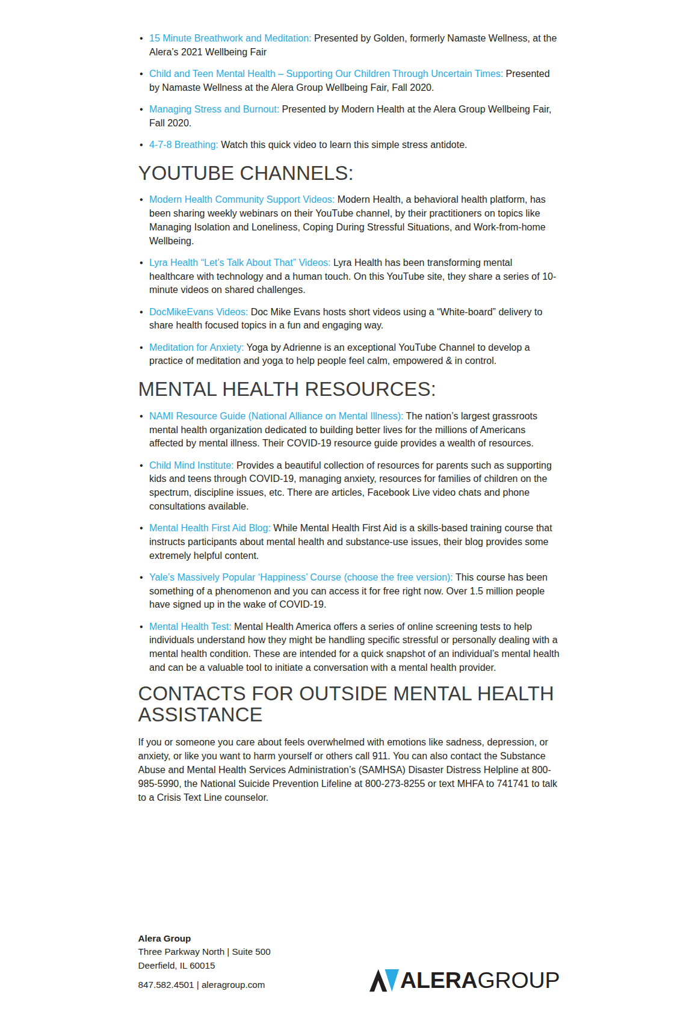15 Minute Breathwork and Meditation: Presented by Golden, formerly Namaste Wellness, at the Alera’s 2021 Wellbeing Fair
Child and Teen Mental Health – Supporting Our Children Through Uncertain Times: Presented by Namaste Wellness at the Alera Group Wellbeing Fair, Fall 2020.
Managing Stress and Burnout: Presented by Modern Health at the Alera Group Wellbeing Fair, Fall 2020.
4-7-8 Breathing: Watch this quick video to learn this simple stress antidote.
YOUTUBE CHANNELS:
Modern Health Community Support Videos: Modern Health, a behavioral health platform, has been sharing weekly webinars on their YouTube channel, by their practitioners on topics like Managing Isolation and Loneliness, Coping During Stressful Situations, and Work-from-home Wellbeing.
Lyra Health “Let’s Talk About That” Videos: Lyra Health has been transforming mental healthcare with technology and a human touch. On this YouTube site, they share a series of 10-minute videos on shared challenges.
DocMikeEvans Videos: Doc Mike Evans hosts short videos using a “White-board” delivery to share health focused topics in a fun and engaging way.
Meditation for Anxiety: Yoga by Adrienne is an exceptional YouTube Channel to develop a practice of meditation and yoga to help people feel calm, empowered & in control.
MENTAL HEALTH RESOURCES:
NAMI Resource Guide (National Alliance on Mental Illness): The nation’s largest grassroots mental health organization dedicated to building better lives for the millions of Americans affected by mental illness. Their COVID-19 resource guide provides a wealth of resources.
Child Mind Institute: Provides a beautiful collection of resources for parents such as supporting kids and teens through COVID-19, managing anxiety, resources for families of children on the spectrum, discipline issues, etc. There are articles, Facebook Live video chats and phone consultations available.
Mental Health First Aid Blog: While Mental Health First Aid is a skills-based training course that instructs participants about mental health and substance-use issues, their blog provides some extremely helpful content.
Yale’s Massively Popular ‘Happiness’ Course (choose the free version): This course has been something of a phenomenon and you can access it for free right now. Over 1.5 million people have signed up in the wake of COVID-19.
Mental Health Test: Mental Health America offers a series of online screening tests to help individuals understand how they might be handling specific stressful or personally dealing with a mental health condition. These are intended for a quick snapshot of an individual’s mental health and can be a valuable tool to initiate a conversation with a mental health provider.
CONTACTS FOR OUTSIDE MENTAL HEALTH ASSISTANCE
If you or someone you care about feels overwhelmed with emotions like sadness, depression, or anxiety, or like you want to harm yourself or others call 911. You can also contact the Substance Abuse and Mental Health Services Administration’s (SAMHSA) Disaster Distress Helpline at 800-985-5990, the National Suicide Prevention Lifeline at 800-273-8255 or text MHFA to 741741 to talk to a Crisis Text Line counselor.
Alera Group
Three Parkway North | Suite 500
Deerfield, IL 60015
847.582.4501 | aleragroup.com
ALERA GROUP